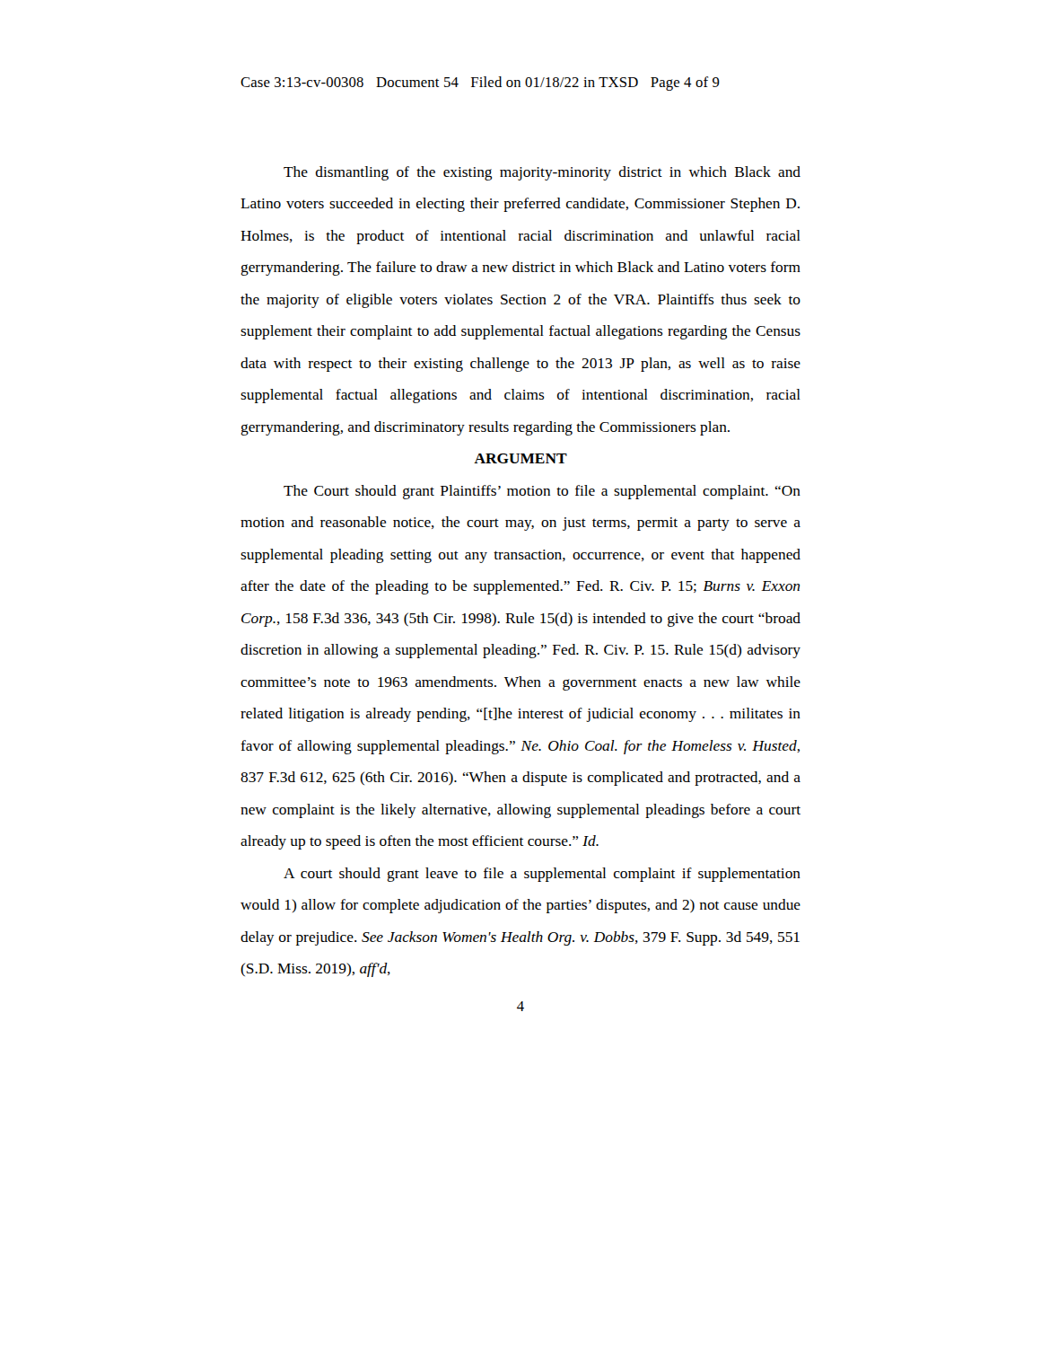Case 3:13-cv-00308 Document 54 Filed on 01/18/22 in TXSD Page 4 of 9
The dismantling of the existing majority-minority district in which Black and Latino voters succeeded in electing their preferred candidate, Commissioner Stephen D. Holmes, is the product of intentional racial discrimination and unlawful racial gerrymandering. The failure to draw a new district in which Black and Latino voters form the majority of eligible voters violates Section 2 of the VRA. Plaintiffs thus seek to supplement their complaint to add supplemental factual allegations regarding the Census data with respect to their existing challenge to the 2013 JP plan, as well as to raise supplemental factual allegations and claims of intentional discrimination, racial gerrymandering, and discriminatory results regarding the Commissioners plan.
ARGUMENT
The Court should grant Plaintiffs’ motion to file a supplemental complaint. “On motion and reasonable notice, the court may, on just terms, permit a party to serve a supplemental pleading setting out any transaction, occurrence, or event that happened after the date of the pleading to be supplemented.” Fed. R. Civ. P. 15; Burns v. Exxon Corp., 158 F.3d 336, 343 (5th Cir. 1998). Rule 15(d) is intended to give the court “broad discretion in allowing a supplemental pleading.” Fed. R. Civ. P. 15. Rule 15(d) advisory committee’s note to 1963 amendments. When a government enacts a new law while related litigation is already pending, “[t]he interest of judicial economy . . . militates in favor of allowing supplemental pleadings.” Ne. Ohio Coal. for the Homeless v. Husted, 837 F.3d 612, 625 (6th Cir. 2016). “When a dispute is complicated and protracted, and a new complaint is the likely alternative, allowing supplemental pleadings before a court already up to speed is often the most efficient course.” Id.
A court should grant leave to file a supplemental complaint if supplementation would 1) allow for complete adjudication of the parties’ disputes, and 2) not cause undue delay or prejudice. See Jackson Women's Health Org. v. Dobbs, 379 F. Supp. 3d 549, 551 (S.D. Miss. 2019), aff'd,
4